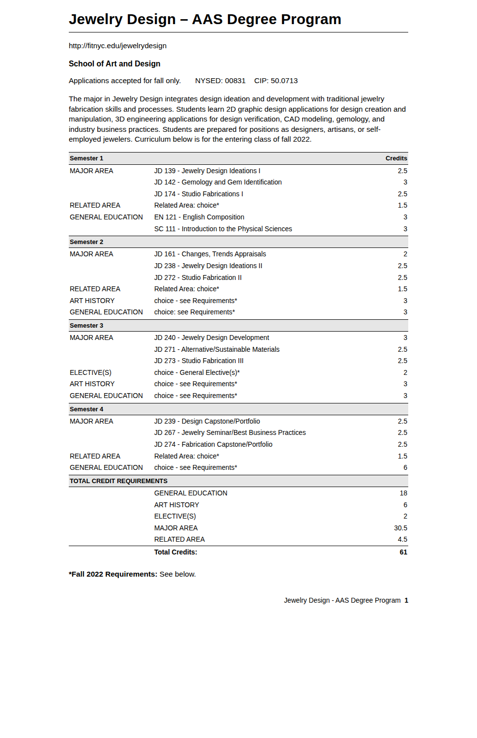Jewelry Design – AAS Degree Program
http://fitnyc.edu/jewelrydesign
School of Art and Design
Applications accepted for fall only. NYSED: 00831 CIP: 50.0713
The major in Jewelry Design integrates design ideation and development with traditional jewelry fabrication skills and processes. Students learn 2D graphic design applications for design creation and manipulation, 3D engineering applications for design verification, CAD modeling, gemology, and industry business practices. Students are prepared for positions as designers, artisans, or self-employed jewelers. Curriculum below is for the entering class of fall 2022.
| Semester 1 | Credits |
| MAJOR AREA | JD 139 - Jewelry Design Ideations I | 2.5 |
| | JD 142 - Gemology and Gem Identification | 3 |
| | JD 174 - Studio Fabrications I | 2.5 |
| RELATED AREA | Related Area: choice* | 1.5 |
| GENERAL EDUCATION | EN 121 - English Composition | 3 |
| | SC 111 - Introduction to the Physical Sciences | 3 |
| Semester 2 | |
| MAJOR AREA | JD 161 - Changes, Trends Appraisals | 2 |
| | JD 238 - Jewelry Design Ideations II | 2.5 |
| | JD 272 - Studio Fabrication II | 2.5 |
| RELATED AREA | Related Area: choice* | 1.5 |
| ART HISTORY | choice - see Requirements* | 3 |
| GENERAL EDUCATION | choice: see Requirements* | 3 |
| Semester 3 | |
| MAJOR AREA | JD 240 - Jewelry Design Development | 3 |
| | JD 271 - Alternative/Sustainable Materials | 2.5 |
| | JD 273 - Studio Fabrication III | 2.5 |
| ELECTIVE(S) | choice - General Elective(s)* | 2 |
| ART HISTORY | choice - see Requirements* | 3 |
| GENERAL EDUCATION | choice - see Requirements* | 3 |
| Semester 4 | |
| MAJOR AREA | JD 239 - Design Capstone/Portfolio | 2.5 |
| | JD 267 - Jewelry Seminar/Best Business Practices | 2.5 |
| | JD 274 - Fabrication Capstone/Portfolio | 2.5 |
| RELATED AREA | Related Area: choice* | 1.5 |
| GENERAL EDUCATION | choice - see Requirements* | 6 |
| TOTAL CREDIT REQUIREMENTS |
| | GENERAL EDUCATION | 18 |
| | ART HISTORY | 6 |
| | ELECTIVE(S) | 2 |
| | MAJOR AREA | 30.5 |
| | RELATED AREA | 4.5 |
| | Total Credits: | 61 |
*Fall 2022 Requirements: See below.
Jewelry Design - AAS Degree Program 1